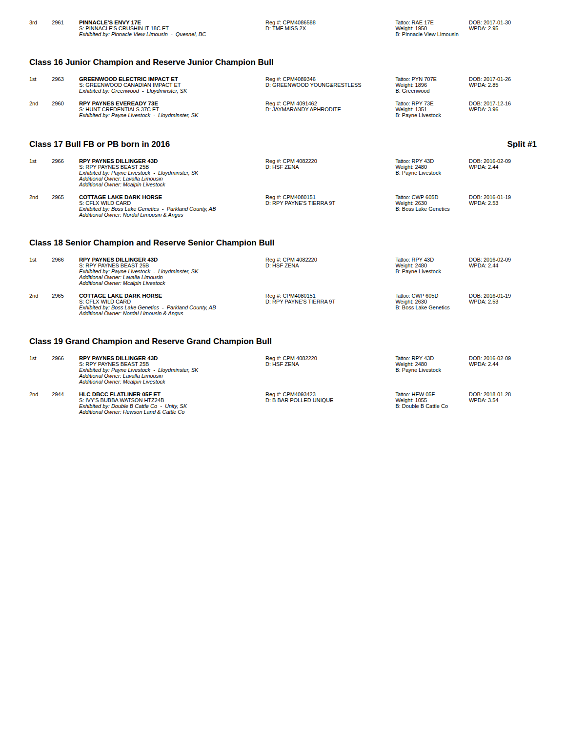| 3rd | 2961 | PINNACLE'S ENVY 17E S: PINNACLE'S CRUSHIN IT 18C ET Exhibited by: Pinnacle View Limousin - Quesnel, BC | Reg #: CPM4086588 D: TMF MISS 2X | Tattoo: RAE 17E Weight: 1950 B: Pinnacle View Limousin | DOB: 2017-01-30 WPDA: 2.95 |
Class 16 Junior Champion and Reserve Junior Champion Bull
| 1st | 2963 | GREENWOOD ELECTRIC IMPACT ET S: GREENWOOD CANADIAN IMPACT ET Exhibited by: Greenwood - Lloydminster, SK | Reg #: CPM4089346 D: GREENWOOD YOUNG&RESTLESS | Tattoo: PYN 707E Weight: 1896 B: Greenwood | DOB: 2017-01-26 WPDA: 2.85 |
| 2nd | 2960 | RPY PAYNES EVEREADY 73E S: HUNT CREDENTIALS 37C ET Exhibited by: Payne Livestock - Lloydminster, SK | Reg #: CPM 4091462 D: JAYMARANDY APHRODITE | Tattoo: RPY 73E Weight: 1351 B: Payne Livestock | DOB: 2017-12-16 WPDA: 3.96 |
Class 17 Bull FB or PB born in 2016
Split #1
| 1st | 2966 | RPY PAYNES DILLINGER 43D S: RPY PAYNES BEAST 25B Exhibited by: Payne Livestock - Lloydminster, SK Additional Owner: Lavalla Limousin Additional Owner: Mcalpin Livestock | Reg #: CPM 4082220 D: HSF ZENA | Tattoo: RPY 43D Weight: 2480 B: Payne Livestock | DOB: 2016-02-09 WPDA: 2.44 |
| 2nd | 2965 | COTTAGE LAKE DARK HORSE S: CFLX WILD CARD Exhibited by: Boss Lake Genetics - Parkland County, AB Additional Owner: Nordal Limousin & Angus | Reg #: CPM4080151 D: RPY PAYNE'S TIERRA 9T | Tattoo: CWP 605D Weight: 2630 B: Boss Lake Genetics | DOB: 2016-01-19 WPDA: 2.53 |
Class 18 Senior Champion and Reserve Senior Champion Bull
| 1st | 2966 | RPY PAYNES DILLINGER 43D S: RPY PAYNES BEAST 25B Exhibited by: Payne Livestock - Lloydminster, SK Additional Owner: Lavalla Limousin Additional Owner: Mcalpin Livestock | Reg #: CPM 4082220 D: HSF ZENA | Tattoo: RPY 43D Weight: 2480 B: Payne Livestock | DOB: 2016-02-09 WPDA: 2.44 |
| 2nd | 2965 | COTTAGE LAKE DARK HORSE S: CFLX WILD CARD Exhibited by: Boss Lake Genetics - Parkland County, AB Additional Owner: Nordal Limousin & Angus | Reg #: CPM4080151 D: RPY PAYNE'S TIERRA 9T | Tattoo: CWP 605D Weight: 2630 B: Boss Lake Genetics | DOB: 2016-01-19 WPDA: 2.53 |
Class 19 Grand Champion and Reserve Grand Champion Bull
| 1st | 2966 | RPY PAYNES DILLINGER 43D S: RPY PAYNES BEAST 25B Exhibited by: Payne Livestock - Lloydminster, SK Additional Owner: Lavalla Limousin Additional Owner: Mcalpin Livestock | Reg #: CPM 4082220 D: HSF ZENA | Tattoo: RPY 43D Weight: 2480 B: Payne Livestock | DOB: 2016-02-09 WPDA: 2.44 |
| 2nd | 2944 | HLC DBCC FLATLINER 05F ET S: IVY'S BUBBA WATSON HTZ24B Exhibited by: Double B Cattle Co - Unity, SK Additional Owner: Hewson Land & Cattle Co | Reg #: CPM4093423 D: B BAR POLLED UNIQUE | Tattoo: HEW 05F Weight: 1055 B: Double B Cattle Co | DOB: 2018-01-28 WPDA: 3.54 |